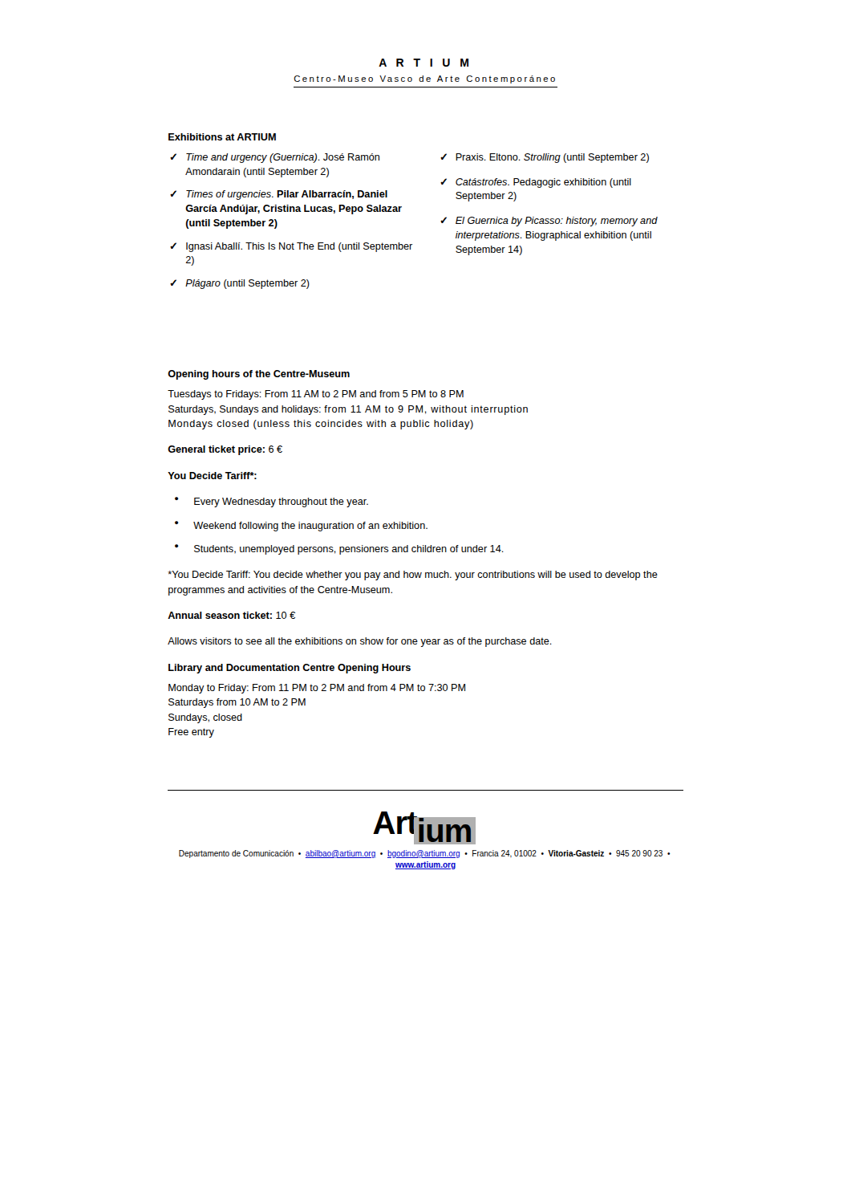A R T I U M
Centro-Museo Vasco de Arte Contemporáneo
Exhibitions at ARTIUM
Time and urgency (Guernica). José Ramón Amondarain (until September 2)
Times of urgencies. Pilar Albarracín, Daniel García Andújar, Cristina Lucas, Pepo Salazar (until September 2)
Ignasi Aballí. This Is Not The End (until September 2)
Plágaro (until September 2)
Praxis. Eltono. Strolling (until September 2)
Catástrofes. Pedagogic exhibition (until September 2)
El Guernica by Picasso: history, memory and interpretations. Biographical exhibition (until September 14)
Opening hours of the Centre-Museum
Tuesdays to Fridays: From 11 AM to 2 PM and from 5 PM to 8 PM Saturdays, Sundays and holidays: from 11 AM to 9 PM, without interruption Mondays closed (unless this coincides with a public holiday)
General ticket price: 6 €
You Decide Tariff*:
Every Wednesday throughout the year.
Weekend following the inauguration of an exhibition.
Students, unemployed persons, pensioners and children of under 14.
*You Decide Tariff: You decide whether you pay and how much. your contributions will be used to develop the programmes and activities of the Centre-Museum.
Annual season ticket: 10 €
Allows visitors to see all the exhibitions on show for one year as of the purchase date.
Library and Documentation Centre Opening Hours
Monday to Friday: From 11 PM to 2 PM and from 4 PM to 7:30 PM Saturdays from 10 AM to 2 PM Sundays, closed Free entry
Art ium
Departamento de Comunicación • abilbao@artium.org • bgodino@artium.org • Francia 24, 01002 • Vitoria-Gasteiz • 945 20 90 23 • www.artium.org